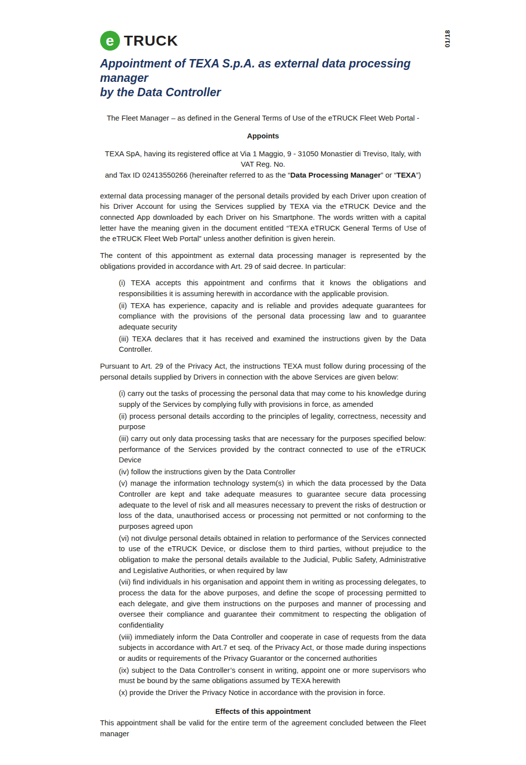01/18
e
TRUCK
Appointment of TEXA S.p.A. as external data processing manager
by the Data Controller
The Fleet Manager – as defined in the General Terms of Use of the eTRUCK Fleet Web Portal -
Appoints
TEXA SpA, having its registered office at Via 1 Maggio, 9 - 31050 Monastier di Treviso, Italy, with VAT Reg. No. and Tax ID 02413550266 (hereinafter referred to as the “Data Processing Manager” or “TEXA”)
external data processing manager of the personal details provided by each Driver upon creation of his Driver Account for using the Services supplied by TEXA via the eTRUCK Device and the connected App downloaded by each Driver on his Smartphone. The words written with a capital letter have the meaning given in the document entitled “TEXA eTRUCK General Terms of Use of the eTRUCK Fleet Web Portal” unless another definition is given herein.
The content of this appointment as external data processing manager is represented by the obligations provided in accordance with Art. 29 of said decree. In particular:
(i) TEXA accepts this appointment and confirms that it knows the obligations and responsibilities it is assuming herewith in accordance with the applicable provision.
(ii) TEXA has experience, capacity and is reliable and provides adequate guarantees for compliance with the provisions of the personal data processing law and to guarantee adequate security
(iii) TEXA declares that it has received and examined the instructions given by the Data Controller.
Pursuant to Art. 29 of the Privacy Act, the instructions TEXA must follow during processing of the personal details supplied by Drivers in connection with the above Services are given below:
(i) carry out the tasks of processing the personal data that may come to his knowledge during supply of the Services by complying fully with provisions in force, as amended
(ii) process personal details according to the principles of legality, correctness, necessity and purpose
(iii) carry out only data processing tasks that are necessary for the purposes specified below: performance of the Services provided by the contract connected to use of the eTRUCK Device
(iv) follow the instructions given by the Data Controller
(v) manage the information technology system(s) in which the data processed by the Data Controller are kept and take adequate measures to guarantee secure data processing adequate to the level of risk and all measures necessary to prevent the risks of destruction or loss of the data, unauthorised access or processing not permitted or not conforming to the purposes agreed upon
(vi) not divulge personal details obtained in relation to performance of the Services connected to use of the eTRUCK Device, or disclose them to third parties, without prejudice to the obligation to make the personal details available to the Judicial, Public Safety, Administrative and Legislative Authorities, or when required by law
(vii) find individuals in his organisation and appoint them in writing as processing delegates, to process the data for the above purposes, and define the scope of processing permitted to each delegate, and give them instructions on the purposes and manner of processing and oversee their compliance and guarantee their commitment to respecting the obligation of confidentiality
(viii) immediately inform the Data Controller and cooperate in case of requests from the data subjects in accordance with Art.7 et seq. of the Privacy Act, or those made during inspections or audits or requirements of the Privacy Guarantor or the concerned authorities
(ix) subject to the Data Controller’s consent in writing, appoint one or more supervisors who must be bound by the same obligations assumed by TEXA herewith
(x) provide the Driver the Privacy Notice in accordance with the provision in force.
Effects of this appointment
This appointment shall be valid for the entire term of the agreement concluded between the Fleet manager